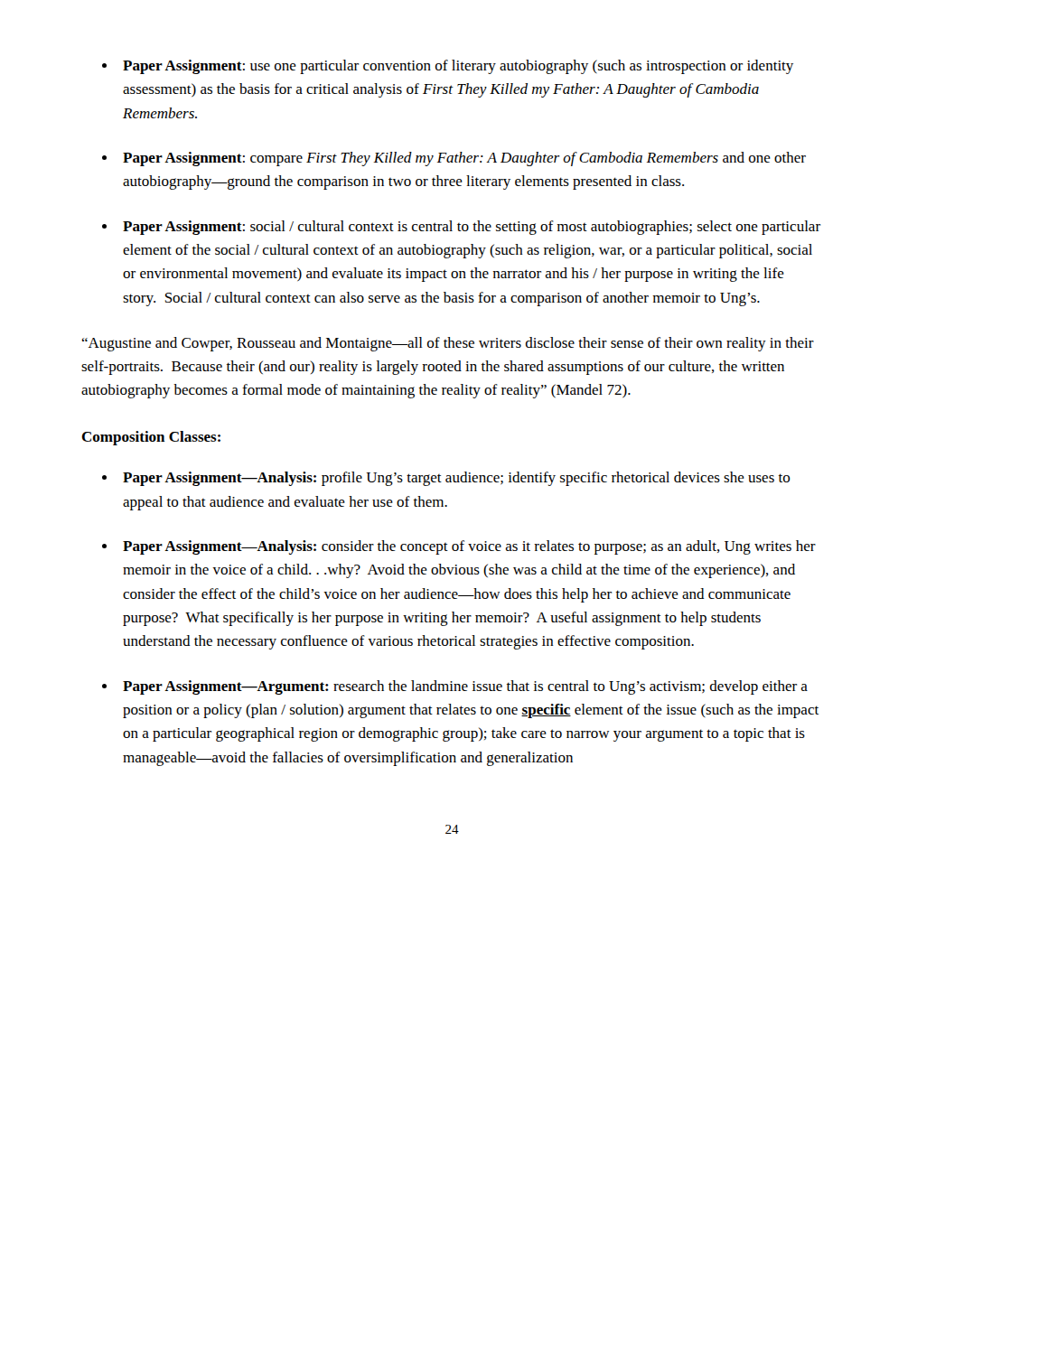Paper Assignment: use one particular convention of literary autobiography (such as introspection or identity assessment) as the basis for a critical analysis of First They Killed my Father: A Daughter of Cambodia Remembers.
Paper Assignment: compare First They Killed my Father: A Daughter of Cambodia Remembers and one other autobiography—ground the comparison in two or three literary elements presented in class.
Paper Assignment: social / cultural context is central to the setting of most autobiographies; select one particular element of the social / cultural context of an autobiography (such as religion, war, or a particular political, social or environmental movement) and evaluate its impact on the narrator and his / her purpose in writing the life story. Social / cultural context can also serve as the basis for a comparison of another memoir to Ung’s.
“Augustine and Cowper, Rousseau and Montaigne—all of these writers disclose their sense of their own reality in their self-portraits. Because their (and our) reality is largely rooted in the shared assumptions of our culture, the written autobiography becomes a formal mode of maintaining the reality of reality” (Mandel 72).
Composition Classes:
Paper Assignment—Analysis: profile Ung’s target audience; identify specific rhetorical devices she uses to appeal to that audience and evaluate her use of them.
Paper Assignment—Analysis: consider the concept of voice as it relates to purpose; as an adult, Ung writes her memoir in the voice of a child. . .why? Avoid the obvious (she was a child at the time of the experience), and consider the effect of the child’s voice on her audience—how does this help her to achieve and communicate purpose? What specifically is her purpose in writing her memoir? A useful assignment to help students understand the necessary confluence of various rhetorical strategies in effective composition.
Paper Assignment—Argument: research the landmine issue that is central to Ung’s activism; develop either a position or a policy (plan / solution) argument that relates to one specific element of the issue (such as the impact on a particular geographical region or demographic group); take care to narrow your argument to a topic that is manageable—avoid the fallacies of oversimplification and generalization
24